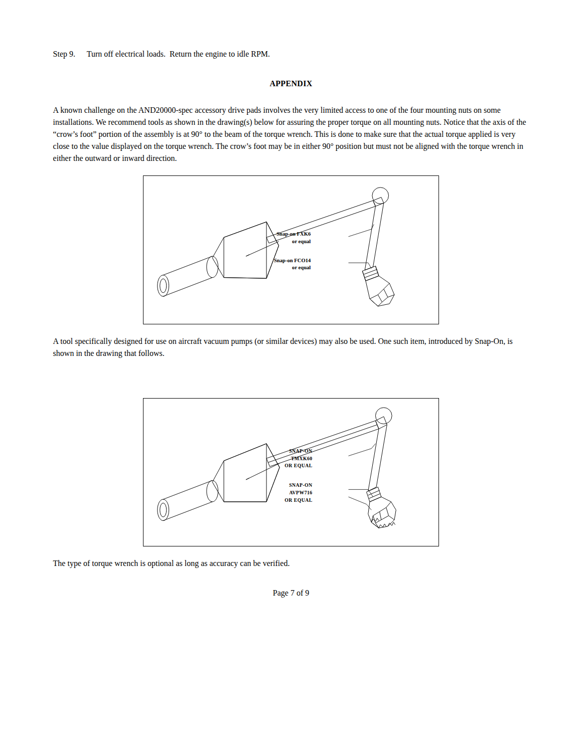Step 9. Turn off electrical loads. Return the engine to idle RPM.
APPENDIX
A known challenge on the AND20000-spec accessory drive pads involves the very limited access to one of the four mounting nuts on some installations. We recommend tools as shown in the drawing(s) below for assuring the proper torque on all mounting nuts. Notice that the axis of the “crow’s foot” portion of the assembly is at 90° to the beam of the torque wrench. This is done to make sure that the actual torque applied is very close to the value displayed on the torque wrench. The crow’s foot may be in either 90° position but must not be aligned with the torque wrench in either the outward or inward direction.
Snap-on FXK6 or equal Snap-on FCO14 or equal
A tool specifically designed for use on aircraft vacuum pumps (or similar devices) may also be used. One such item, introduced by Snap-On, is shown in the drawing that follows.
SNAP-ON TMXK60 OR EQUAL SNAP-ON AVPW716 OR EQUAL
The type of torque wrench is optional as long as accuracy can be verified.
Page 7 of 9